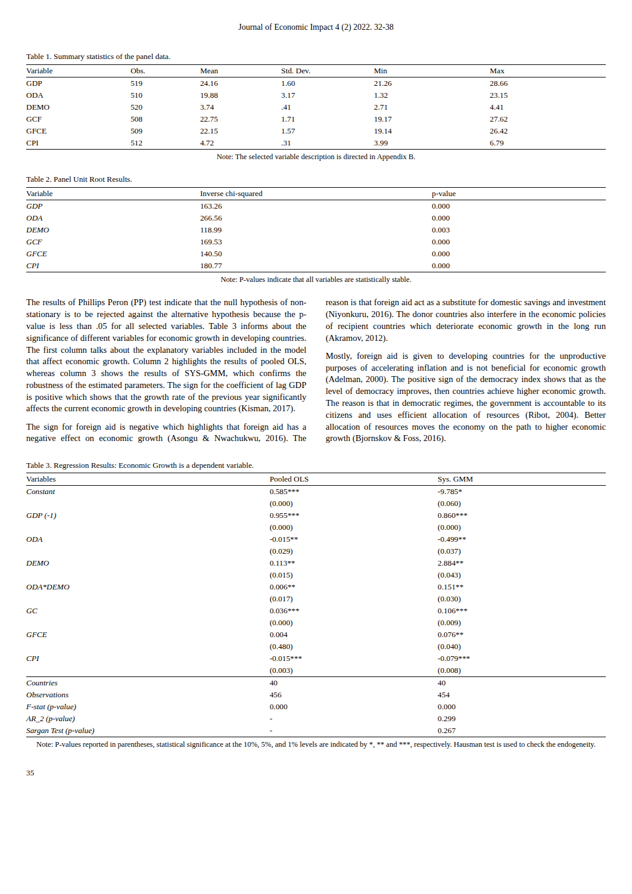Journal of Economic Impact 4 (2) 2022. 32-38
Table 1. Summary statistics of the panel data.
| Variable | Obs. | Mean | Std. Dev. | Min | Max |
| --- | --- | --- | --- | --- | --- |
| GDP | 519 | 24.16 | 1.60 | 21.26 | 28.66 |
| ODA | 510 | 19.88 | 3.17 | 1.32 | 23.15 |
| DEMO | 520 | 3.74 | .41 | 2.71 | 4.41 |
| GCF | 508 | 22.75 | 1.71 | 19.17 | 27.62 |
| GFCE | 509 | 22.15 | 1.57 | 19.14 | 26.42 |
| CPI | 512 | 4.72 | .31 | 3.99 | 6.79 |
Note: The selected variable description is directed in Appendix B.
Table 2. Panel Unit Root Results.
| Variable | Inverse chi-squared | p-value |
| --- | --- | --- |
| GDP | 163.26 | 0.000 |
| ODA | 266.56 | 0.000 |
| DEMO | 118.99 | 0.003 |
| GCF | 169.53 | 0.000 |
| GFCE | 140.50 | 0.000 |
| CPI | 180.77 | 0.000 |
Note: P-values indicate that all variables are statistically stable.
The results of Phillips Peron (PP) test indicate that the null hypothesis of non-stationary is to be rejected against the alternative hypothesis because the p-value is less than .05 for all selected variables. Table 3 informs about the significance of different variables for economic growth in developing countries. The first column talks about the explanatory variables included in the model that affect economic growth. Column 2 highlights the results of pooled OLS, whereas column 3 shows the results of SYS-GMM, which confirms the robustness of the estimated parameters. The sign for the coefficient of lag GDP is positive which shows that the growth rate of the previous year significantly affects the current economic growth in developing countries (Kisman, 2017).
The sign for foreign aid is negative which highlights that foreign aid has a negative effect on economic growth (Asongu & Nwachukwu, 2016). The reason is that foreign aid act as a substitute for domestic savings and investment (Niyonkuru, 2016). The donor countries also interfere in the economic policies of recipient countries which deteriorate economic growth in the long run (Akramov, 2012).
Mostly, foreign aid is given to developing countries for the unproductive purposes of accelerating inflation and is not beneficial for economic growth (Adelman, 2000). The positive sign of the democracy index shows that as the level of democracy improves, then countries achieve higher economic growth. The reason is that in democratic regimes, the government is accountable to its citizens and uses efficient allocation of resources (Ribot, 2004). Better allocation of resources moves the economy on the path to higher economic growth (Bjornskov & Foss, 2016).
Table 3. Regression Results: Economic Growth is a dependent variable.
| Variables | Pooled OLS | Sys. GMM |
| --- | --- | --- |
| Constant | 0.585*** | -9.785* |
| | (0.000) | (0.060) |
| GDP (-1) | 0.955*** | 0.860*** |
| | (0.000) | (0.000) |
| ODA | -0.015** | -0.499** |
| | (0.029) | (0.037) |
| DEMO | 0.113** | 2.884** |
| | (0.015) | (0.043) |
| ODA*DEMO | 0.006** | 0.151** |
| | (0.017) | (0.030) |
| GC | 0.036*** | 0.106*** |
| | (0.000) | (0.009) |
| GFCE | 0.004 | 0.076** |
| | (0.480) | (0.040) |
| CPI | -0.015*** | -0.079*** |
| | (0.003) | (0.008) |
| Countries | 40 | 40 |
| Observations | 456 | 454 |
| F-stat (p-value) | 0.000 | 0.000 |
| AR_2 (p-value) | - | 0.299 |
| Sargan Test (p-value) | - | 0.267 |
Note: P-values reported in parentheses, statistical significance at the 10%, 5%, and 1% levels are indicated by *, ** and ***, respectively. Hausman test is used to check the endogeneity.
35